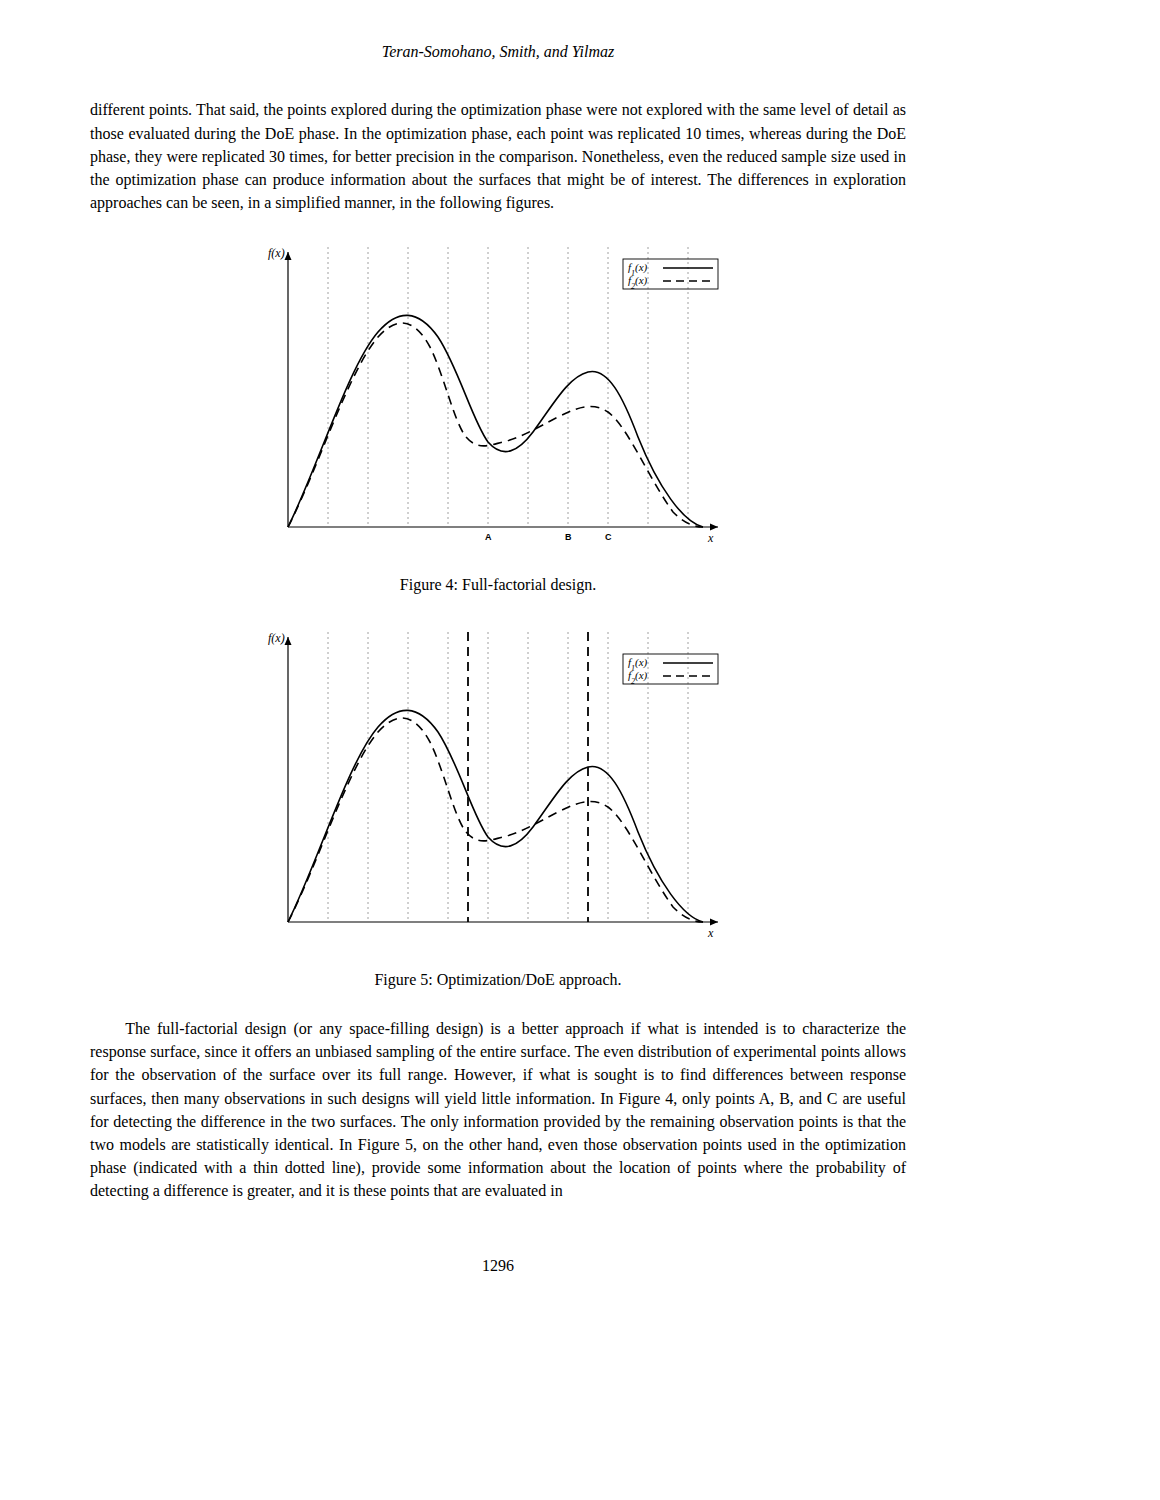Teran-Somohano, Smith, and Yilmaz
different points. That said, the points explored during the optimization phase were not explored with the same level of detail as those evaluated during the DoE phase. In the optimization phase, each point was replicated 10 times, whereas during the DoE phase, they were replicated 30 times, for better precision in the comparison. Nonetheless, even the reduced sample size used in the optimization phase can produce information about the surfaces that might be of interest. The differences in exploration approaches can be seen, in a simplified manner, in the following figures.
f(x) x A B C f1(x) f2(x)
Figure 4: Full-factorial design.
f(x) x f1(x) f2(x)
Figure 5: Optimization/DoE approach.
The full-factorial design (or any space-filling design) is a better approach if what is intended is to characterize the response surface, since it offers an unbiased sampling of the entire surface. The even distribution of experimental points allows for the observation of the surface over its full range. However, if what is sought is to find differences between response surfaces, then many observations in such designs will yield little information. In Figure 4, only points A, B, and C are useful for detecting the difference in the two surfaces. The only information provided by the remaining observation points is that the two models are statistically identical. In Figure 5, on the other hand, even those observation points used in the optimization phase (indicated with a thin dotted line), provide some information about the location of points where the probability of detecting a difference is greater, and it is these points that are evaluated in
1296